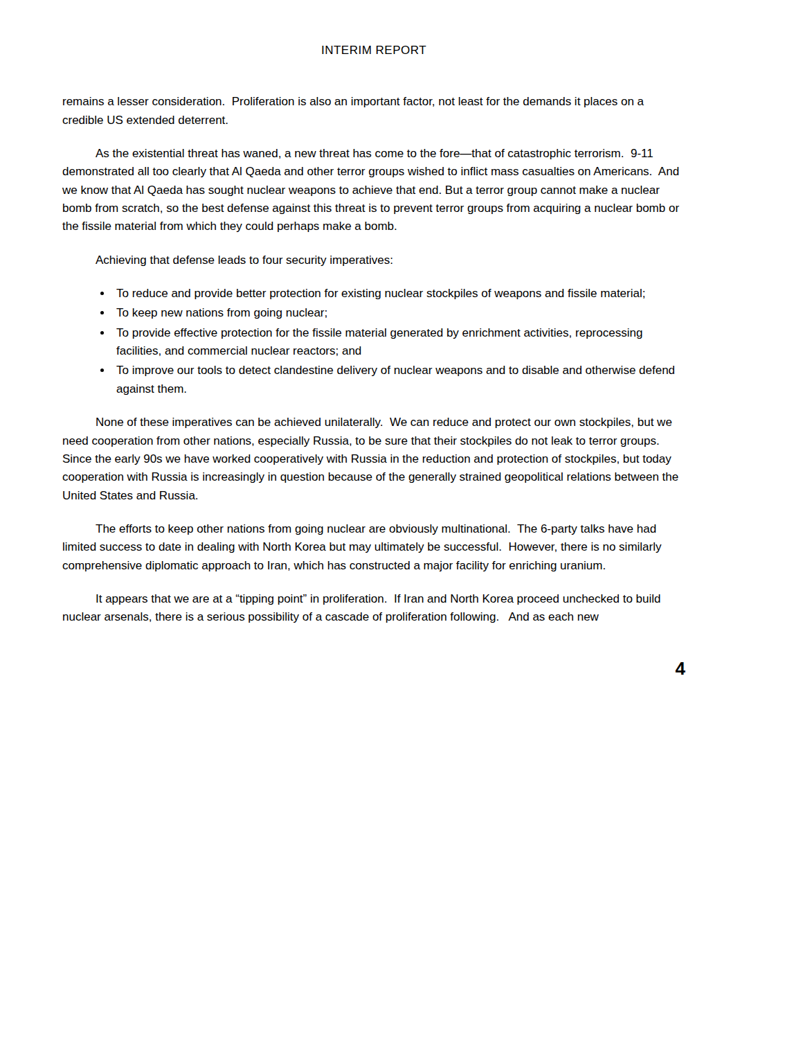INTERIM REPORT
remains a lesser consideration. Proliferation is also an important factor, not least for the demands it places on a credible US extended deterrent.
As the existential threat has waned, a new threat has come to the fore—that of catastrophic terrorism. 9-11 demonstrated all too clearly that Al Qaeda and other terror groups wished to inflict mass casualties on Americans. And we know that Al Qaeda has sought nuclear weapons to achieve that end. But a terror group cannot make a nuclear bomb from scratch, so the best defense against this threat is to prevent terror groups from acquiring a nuclear bomb or the fissile material from which they could perhaps make a bomb.
Achieving that defense leads to four security imperatives:
To reduce and provide better protection for existing nuclear stockpiles of weapons and fissile material;
To keep new nations from going nuclear;
To provide effective protection for the fissile material generated by enrichment activities, reprocessing facilities, and commercial nuclear reactors; and
To improve our tools to detect clandestine delivery of nuclear weapons and to disable and otherwise defend against them.
None of these imperatives can be achieved unilaterally. We can reduce and protect our own stockpiles, but we need cooperation from other nations, especially Russia, to be sure that their stockpiles do not leak to terror groups. Since the early 90s we have worked cooperatively with Russia in the reduction and protection of stockpiles, but today cooperation with Russia is increasingly in question because of the generally strained geopolitical relations between the United States and Russia.
The efforts to keep other nations from going nuclear are obviously multinational. The 6-party talks have had limited success to date in dealing with North Korea but may ultimately be successful. However, there is no similarly comprehensive diplomatic approach to Iran, which has constructed a major facility for enriching uranium.
It appears that we are at a “tipping point” in proliferation. If Iran and North Korea proceed unchecked to build nuclear arsenals, there is a serious possibility of a cascade of proliferation following. And as each new
4